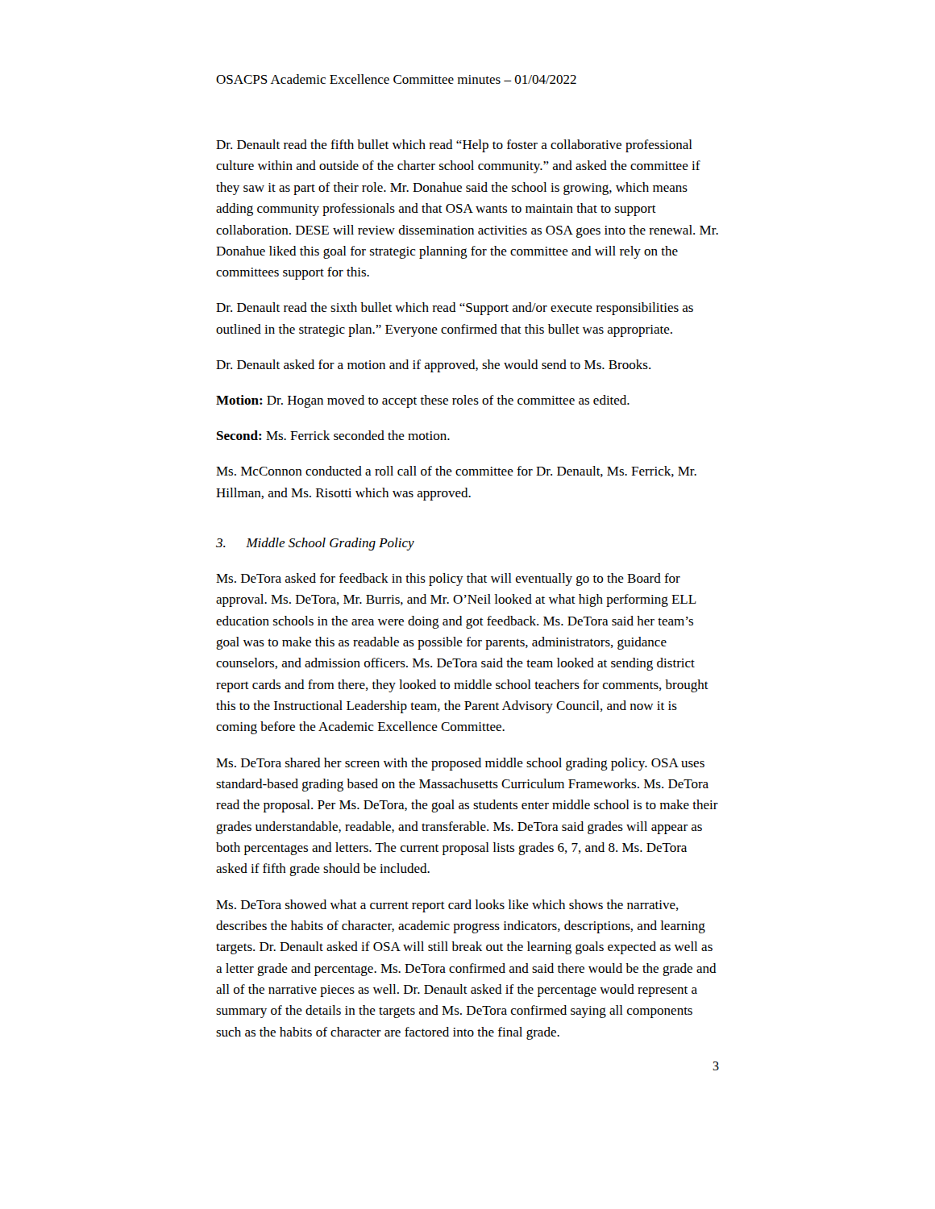OSACPS Academic Excellence Committee minutes – 01/04/2022
Dr. Denault read the fifth bullet which read “Help to foster a collaborative professional culture within and outside of the charter school community.” and asked the committee if they saw it as part of their role. Mr. Donahue said the school is growing, which means adding community professionals and that OSA wants to maintain that to support collaboration. DESE will review dissemination activities as OSA goes into the renewal. Mr. Donahue liked this goal for strategic planning for the committee and will rely on the committees support for this.
Dr. Denault read the sixth bullet which read “Support and/or execute responsibilities as outlined in the strategic plan.” Everyone confirmed that this bullet was appropriate.
Dr. Denault asked for a motion and if approved, she would send to Ms. Brooks.
Motion: Dr. Hogan moved to accept these roles of the committee as edited.
Second: Ms. Ferrick seconded the motion.
Ms. McConnon conducted a roll call of the committee for Dr. Denault, Ms. Ferrick, Mr. Hillman, and Ms. Risotti which was approved.
3. Middle School Grading Policy
Ms. DeTora asked for feedback in this policy that will eventually go to the Board for approval. Ms. DeTora, Mr. Burris, and Mr. O’Neil looked at what high performing ELL education schools in the area were doing and got feedback. Ms. DeTora said her team’s goal was to make this as readable as possible for parents, administrators, guidance counselors, and admission officers. Ms. DeTora said the team looked at sending district report cards and from there, they looked to middle school teachers for comments, brought this to the Instructional Leadership team, the Parent Advisory Council, and now it is coming before the Academic Excellence Committee.
Ms. DeTora shared her screen with the proposed middle school grading policy. OSA uses standard-based grading based on the Massachusetts Curriculum Frameworks. Ms. DeTora read the proposal. Per Ms. DeTora, the goal as students enter middle school is to make their grades understandable, readable, and transferable. Ms. DeTora said grades will appear as both percentages and letters. The current proposal lists grades 6, 7, and 8. Ms. DeTora asked if fifth grade should be included.
Ms. DeTora showed what a current report card looks like which shows the narrative, describes the habits of character, academic progress indicators, descriptions, and learning targets. Dr. Denault asked if OSA will still break out the learning goals expected as well as a letter grade and percentage. Ms. DeTora confirmed and said there would be the grade and all of the narrative pieces as well. Dr. Denault asked if the percentage would represent a summary of the details in the targets and Ms. DeTora confirmed saying all components such as the habits of character are factored into the final grade.
3